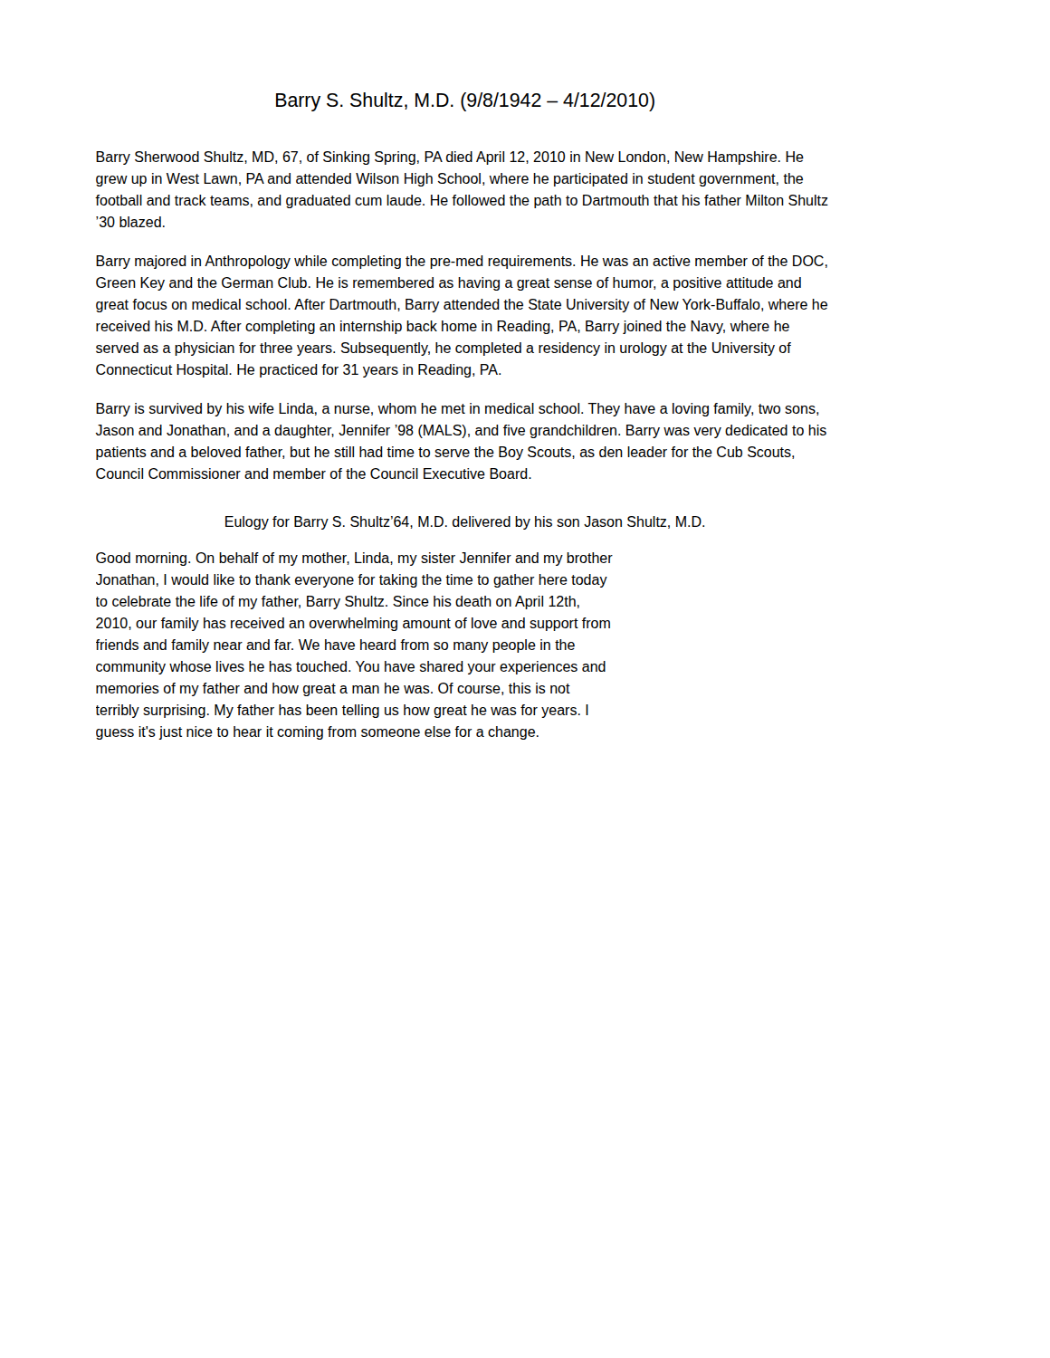Barry S. Shultz, M.D. (9/8/1942 – 4/12/2010)
Barry Sherwood Shultz, MD, 67, of Sinking Spring, PA died April 12, 2010 in New London, New Hampshire. He grew up in West Lawn, PA and attended Wilson High School, where he participated in student government, the football and track teams, and graduated cum laude. He followed the path to Dartmouth that his father Milton Shultz ’30 blazed.
Barry majored in Anthropology while completing the pre-med requirements. He was an active member of the DOC, Green Key and the German Club. He is remembered as having a great sense of humor, a positive attitude and great focus on medical school. After Dartmouth, Barry attended the State University of New York-Buffalo, where he received his M.D. After completing an internship back home in Reading, PA, Barry joined the Navy, where he served as a physician for three years. Subsequently, he completed a residency in urology at the University of Connecticut Hospital. He practiced for 31 years in Reading, PA.
Barry is survived by his wife Linda, a nurse, whom he met in medical school. They have a loving family, two sons, Jason and Jonathan, and a daughter, Jennifer ’98 (MALS), and five grandchildren. Barry was very dedicated to his patients and a beloved father, but he still had time to serve the Boy Scouts, as den leader for the Cub Scouts, Council Commissioner and member of the Council Executive Board.
Eulogy for Barry S. Shultz’64, M.D. delivered by his son Jason Shultz, M.D.
Good morning. On behalf of my mother, Linda, my sister Jennifer and my brother Jonathan, I would like to thank everyone for taking the time to gather here today to celebrate the life of my father, Barry Shultz. Since his death on April 12th, 2010, our family has received an overwhelming amount of love and support from friends and family near and far. We have heard from so many people in the community whose lives he has touched. You have shared your experiences and memories of my father and how great a man he was. Of course, this is not terribly surprising. My father has been telling us how great he was for years. I guess it's just nice to hear it coming from someone else for a change.